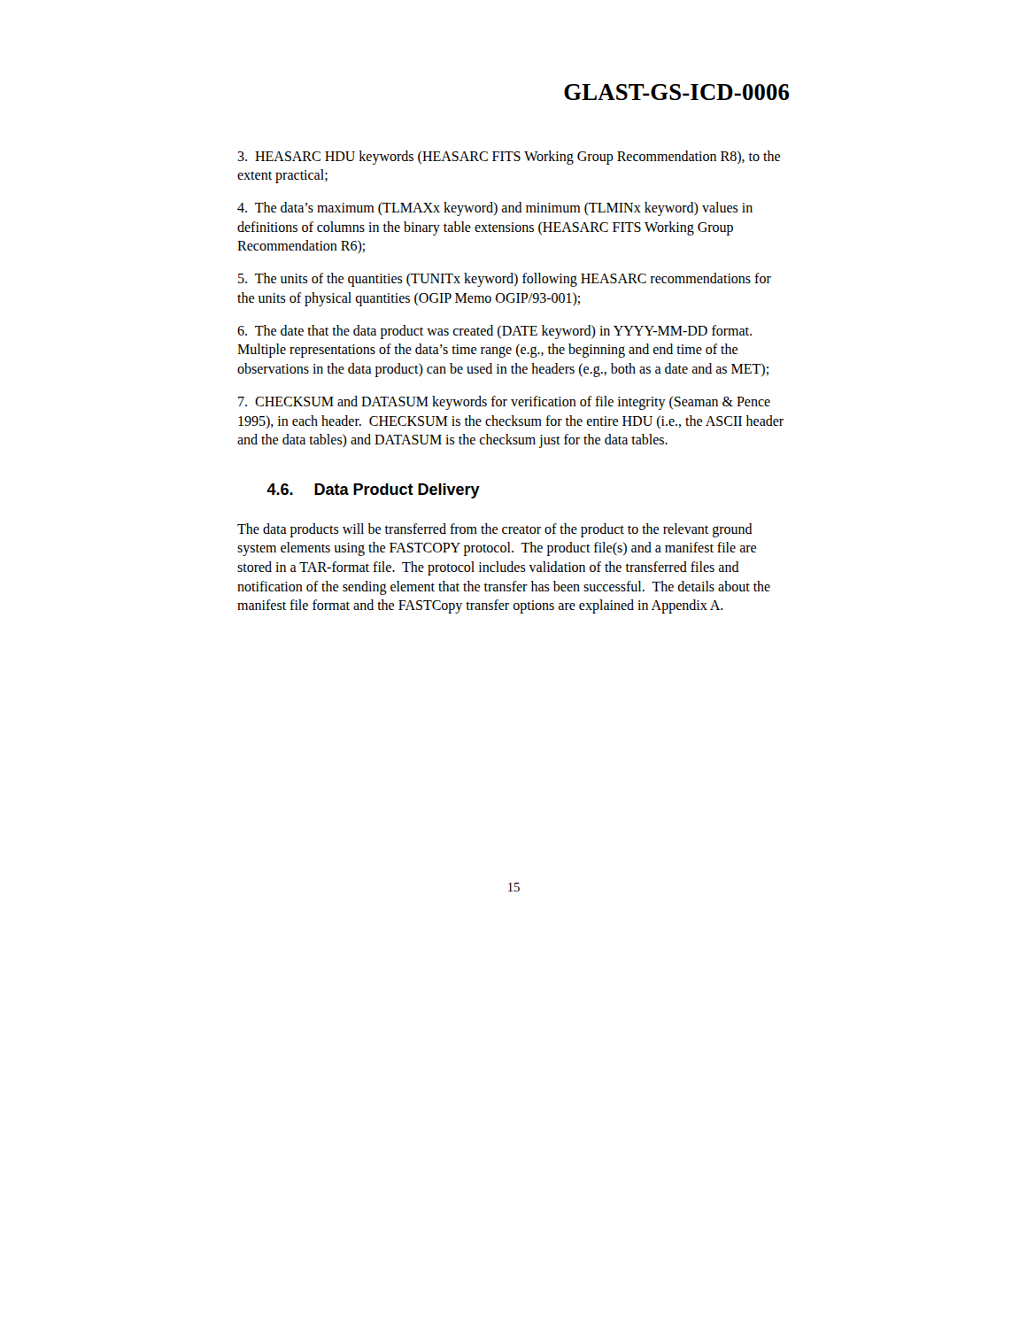GLAST-GS-ICD-0006
3. HEASARC HDU keywords (HEASARC FITS Working Group Recommendation R8), to the extent practical;
4. The data’s maximum (TLMAXx keyword) and minimum (TLMINx keyword) values in definitions of columns in the binary table extensions (HEASARC FITS Working Group Recommendation R6);
5. The units of the quantities (TUNITx keyword) following HEASARC recommendations for the units of physical quantities (OGIP Memo OGIP/93-001);
6. The date that the data product was created (DATE keyword) in YYYY-MM-DD format. Multiple representations of the data’s time range (e.g., the beginning and end time of the observations in the data product) can be used in the headers (e.g., both as a date and as MET);
7. CHECKSUM and DATASUM keywords for verification of file integrity (Seaman & Pence 1995), in each header. CHECKSUM is the checksum for the entire HDU (i.e., the ASCII header and the data tables) and DATASUM is the checksum just for the data tables.
4.6. Data Product Delivery
The data products will be transferred from the creator of the product to the relevant ground system elements using the FASTCOPY protocol. The product file(s) and a manifest file are stored in a TAR-format file. The protocol includes validation of the transferred files and notification of the sending element that the transfer has been successful. The details about the manifest file format and the FASTCopy transfer options are explained in Appendix A.
15